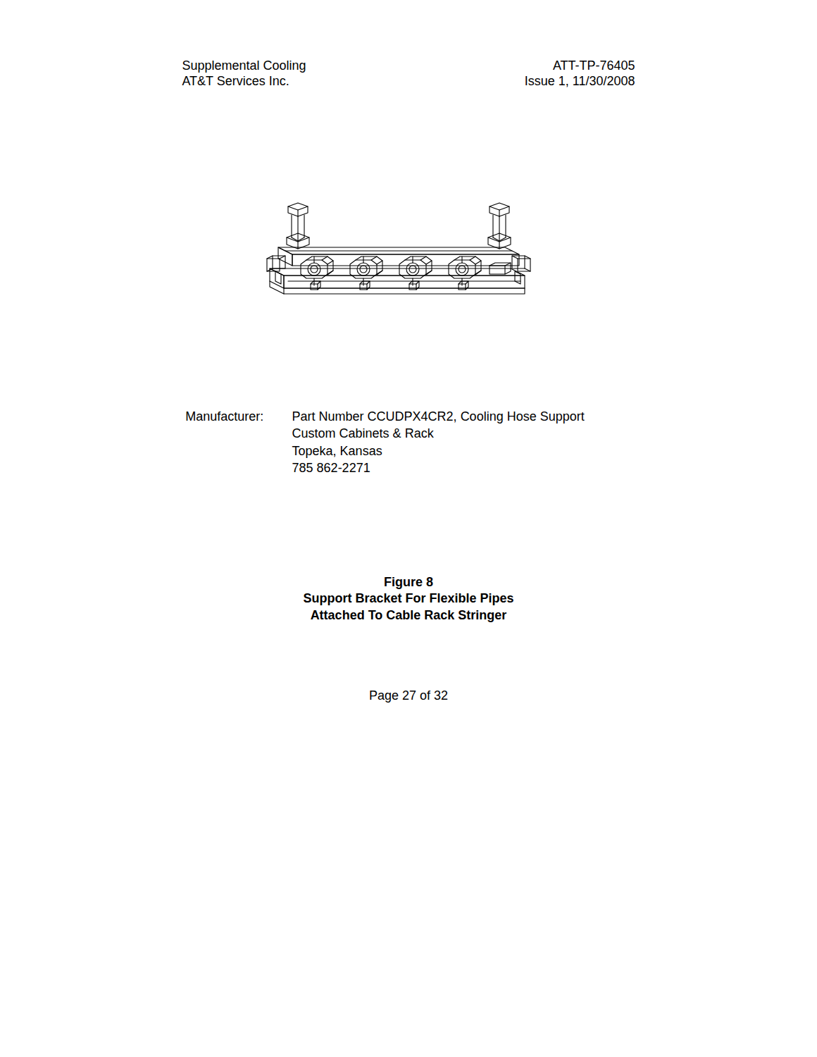| Supplemental Cooling | ATT-TP-76405 |
| AT&T Services Inc. | Issue 1, 11/30/2008 |
| Manufacturer: | Part Number CCUDPX4CR2, Cooling Hose Support Custom Cabinets & Rack Topeka, Kansas 785 862-2271 |
Figure 8
Support Bracket For Flexible Pipes
Attached To Cable Rack Stringer
Page 27 of 32